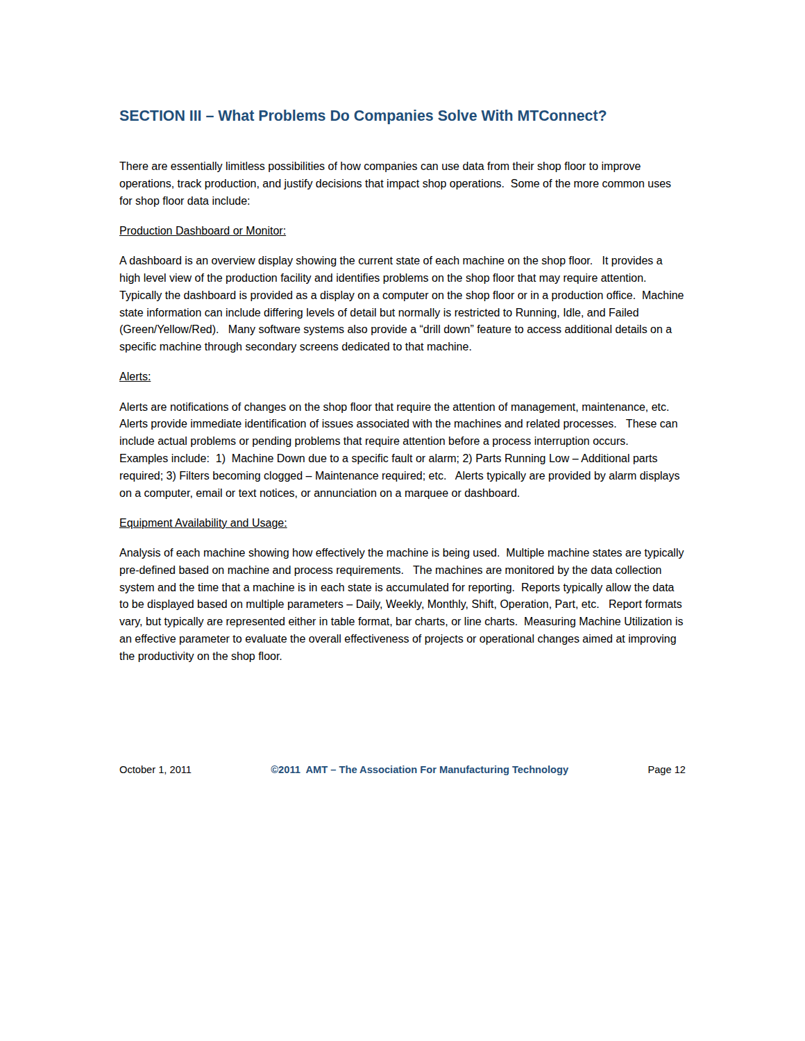SECTION III – What Problems Do Companies Solve With MTConnect?
There are essentially limitless possibilities of how companies can use data from their shop floor to improve operations, track production, and justify decisions that impact shop operations. Some of the more common uses for shop floor data include:
Production Dashboard or Monitor:
A dashboard is an overview display showing the current state of each machine on the shop floor. It provides a high level view of the production facility and identifies problems on the shop floor that may require attention. Typically the dashboard is provided as a display on a computer on the shop floor or in a production office. Machine state information can include differing levels of detail but normally is restricted to Running, Idle, and Failed (Green/Yellow/Red). Many software systems also provide a “drill down” feature to access additional details on a specific machine through secondary screens dedicated to that machine.
Alerts:
Alerts are notifications of changes on the shop floor that require the attention of management, maintenance, etc. Alerts provide immediate identification of issues associated with the machines and related processes. These can include actual problems or pending problems that require attention before a process interruption occurs. Examples include: 1) Machine Down due to a specific fault or alarm; 2) Parts Running Low – Additional parts required; 3) Filters becoming clogged – Maintenance required; etc. Alerts typically are provided by alarm displays on a computer, email or text notices, or annunciation on a marquee or dashboard.
Equipment Availability and Usage:
Analysis of each machine showing how effectively the machine is being used. Multiple machine states are typically pre-defined based on machine and process requirements. The machines are monitored by the data collection system and the time that a machine is in each state is accumulated for reporting. Reports typically allow the data to be displayed based on multiple parameters – Daily, Weekly, Monthly, Shift, Operation, Part, etc. Report formats vary, but typically are represented either in table format, bar charts, or line charts. Measuring Machine Utilization is an effective parameter to evaluate the overall effectiveness of projects or operational changes aimed at improving the productivity on the shop floor.
October 1, 2011 ©2011 AMT – The Association For Manufacturing Technology Page 12